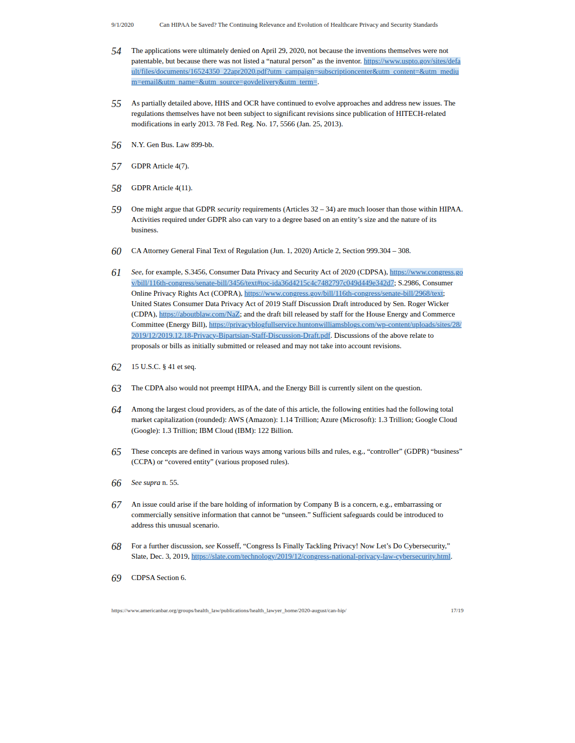9/1/2020
Can HIPAA be Saved? The Continuing Relevance and Evolution of Healthcare Privacy and Security Standards
54 The applications were ultimately denied on April 29, 2020, not because the inventions themselves were not patentable, but because there was not listed a “natural person” as the inventor. https://www.uspto.gov/sites/default/files/documents/16524350_22apr2020.pdf?utm_campaign=subscriptioncenter&utm_content=&utm_medium=email&utm_name=&utm_source=govdelivery&utm_term=.
55 As partially detailed above, HHS and OCR have continued to evolve approaches and address new issues. The regulations themselves have not been subject to significant revisions since publication of HITECH-related modifications in early 2013. 78 Fed. Reg. No. 17, 5566 (Jan. 25, 2013).
56 N.Y. Gen Bus. Law 899-bb.
57 GDPR Article 4(7).
58 GDPR Article 4(11).
59 One might argue that GDPR security requirements (Articles 32 – 34) are much looser than those within HIPAA. Activities required under GDPR also can vary to a degree based on an entity’s size and the nature of its business.
60 CA Attorney General Final Text of Regulation (Jun. 1, 2020) Article 2, Section 999.304 – 308.
61 See, for example, S.3456, Consumer Data Privacy and Security Act of 2020 (CDPSA), https://www.congress.gov/bill/116th-congress/senate-bill/3456/text#toc-ida36d4215c4c7482797c049d449e342d7; S.2986, Consumer Online Privacy Rights Act (COPRA), https://www.congress.gov/bill/116th-congress/senate-bill/2968/text; United States Consumer Data Privacy Act of 2019 Staff Discussion Draft introduced by Sen. Roger Wicker (CDPA), https://aboutblaw.com/NaZ; and the draft bill released by staff for the House Energy and Commerce Committee (Energy Bill), https://privacyblogfullservice.huntonwilliamsblogs.com/wp-content/uploads/sites/28/2019/12/2019.12.18-Privacy-Bipartsian-Staff-Discussion-Draft.pdf. Discussions of the above relate to proposals or bills as initially submitted or released and may not take into account revisions.
62 15 U.S.C. § 41 et seq.
63 The CDPA also would not preempt HIPAA, and the Energy Bill is currently silent on the question.
64 Among the largest cloud providers, as of the date of this article, the following entities had the following total market capitalization (rounded): AWS (Amazon): 1.14 Trillion; Azure (Microsoft): 1.3 Trillion; Google Cloud (Google): 1.3 Trillion; IBM Cloud (IBM): 122 Billion.
65 These concepts are defined in various ways among various bills and rules, e.g., “controller” (GDPR) “business” (CCPA) or “covered entity” (various proposed rules).
66 See supra n. 55.
67 An issue could arise if the bare holding of information by Company B is a concern, e.g., embarrassing or commercially sensitive information that cannot be “unseen.” Sufficient safeguards could be introduced to address this unusual scenario.
68 For a further discussion, see Kosseff, “Congress Is Finally Tackling Privacy! Now Let’s Do Cybersecurity,” Slate, Dec. 3, 2019, https://slate.com/technology/2019/12/congress-national-privacy-law-cybersecurity.html.
69 CDPSA Section 6.
https://www.americanbar.org/groups/health_law/publications/health_lawyer_home/2020-august/can-hip/
17/19